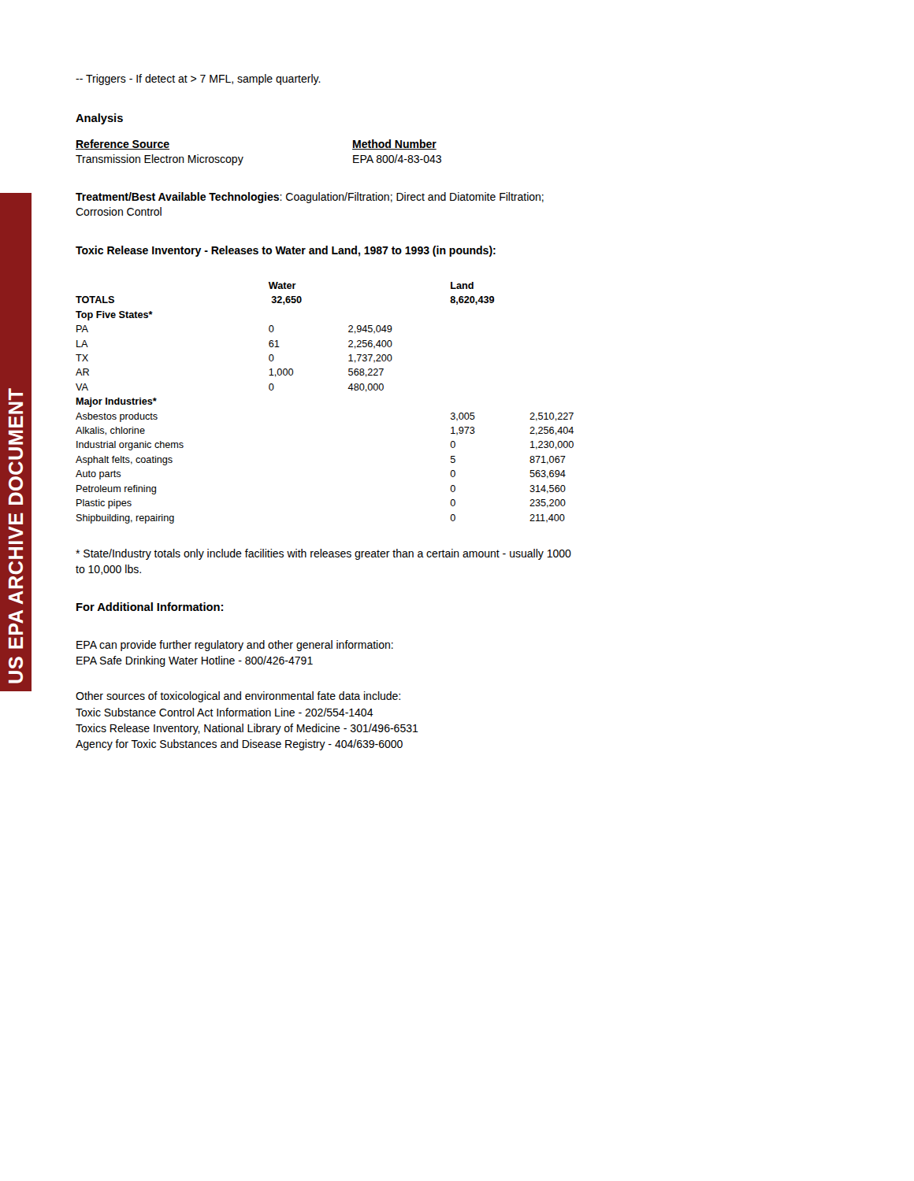US EPA ARCHIVE DOCUMENT
-- Triggers - If detect at > 7 MFL, sample quarterly.
Analysis
| Reference Source | Method Number |
| Transmission Electron Microscopy | EPA 800/4-83-043 |
Treatment/Best Available Technologies: Coagulation/Filtration; Direct and Diatomite Filtration; Corrosion Control
Toxic Release Inventory - Releases to Water and Land, 1987 to 1993 (in pounds):
| | Water | | Land | |
| TOTALS | 32,650 | | 8,620,439 | |
| Top Five States* | | | | |
| PA | 0 | 2,945,049 | | |
| LA | 61 | 2,256,400 | | |
| TX | 0 | 1,737,200 | | |
| AR | 1,000 | 568,227 | | |
| VA | 0 | 480,000 | | |
| Major Industries* | | | | |
| Asbestos products | | | 3,005 | 2,510,227 |
| Alkalis, chlorine | | | 1,973 | 2,256,404 |
| Industrial organic chems | | | 0 | 1,230,000 |
| Asphalt felts, coatings | | | 5 | 871,067 |
| Auto parts | | | 0 | 563,694 |
| Petroleum refining | | | 0 | 314,560 |
| Plastic pipes | | | 0 | 235,200 |
| Shipbuilding, repairing | | | 0 | 211,400 |
* State/Industry totals only include facilities with releases greater than a certain amount - usually 1000 to 10,000 lbs.
For Additional Information:
EPA can provide further regulatory and other general information:
EPA Safe Drinking Water Hotline - 800/426-4791
Other sources of toxicological and environmental fate data include:
Toxic Substance Control Act Information Line - 202/554-1404
Toxics Release Inventory, National Library of Medicine - 301/496-6531
Agency for Toxic Substances and Disease Registry - 404/639-6000